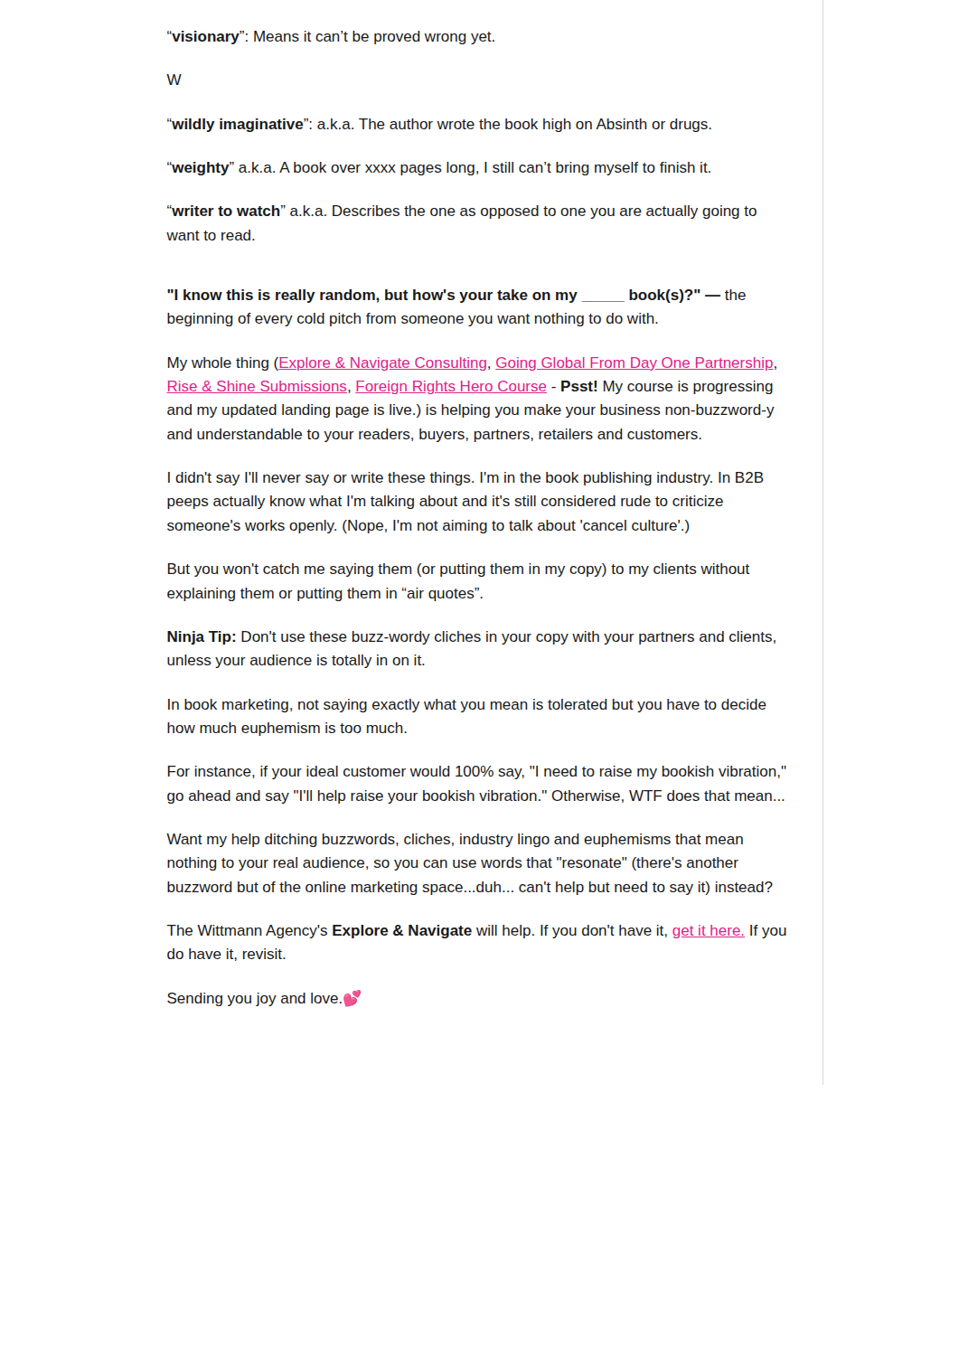“visionary”: Means it can’t be proved wrong yet.
W
“wildly imaginative”: a.k.a. The author wrote the book high on Absinth or drugs.
“weighty” a.k.a. A book over xxxx pages long, I still can’t bring myself to finish it.
“writer to watch” a.k.a. Describes the one as opposed to one you are actually going to want to read.
"I know this is really random, but how's your take on my _____ book(s)?" — the beginning of every cold pitch from someone you want nothing to do with.
My whole thing (Explore & Navigate Consulting, Going Global From Day One Partnership, Rise & Shine Submissions, Foreign Rights Hero Course - Psst! My course is progressing and my updated landing page is live.) is helping you make your business non-buzzword-y and understandable to your readers, buyers, partners, retailers and customers.
I didn't say I'll never say or write these things. I'm in the book publishing industry. In B2B peeps actually know what I'm talking about and it's still considered rude to criticize someone's works openly. (Nope, I'm not aiming to talk about 'cancel culture'.)
But you won't catch me saying them (or putting them in my copy) to my clients without explaining them or putting them in “air quotes”.
Ninja Tip: Don't use these buzz-wordy cliches in your copy with your partners and clients, unless your audience is totally in on it.
In book marketing, not saying exactly what you mean is tolerated but you have to decide how much euphemism is too much.
For instance, if your ideal customer would 100% say, "I need to raise my bookish vibration," go ahead and say "I'll help raise your bookish vibration." Otherwise, WTF does that mean...
Want my help ditching buzzwords, cliches, industry lingo and euphemisms that mean nothing to your real audience, so you can use words that "resonate" (there's another buzzword but of the online marketing space...duh... can't help but need to say it) instead?
The Wittmann Agency's Explore & Navigate will help. If you don't have it, get it here. If you do have it, revisit.
Sending you joy and love.💕